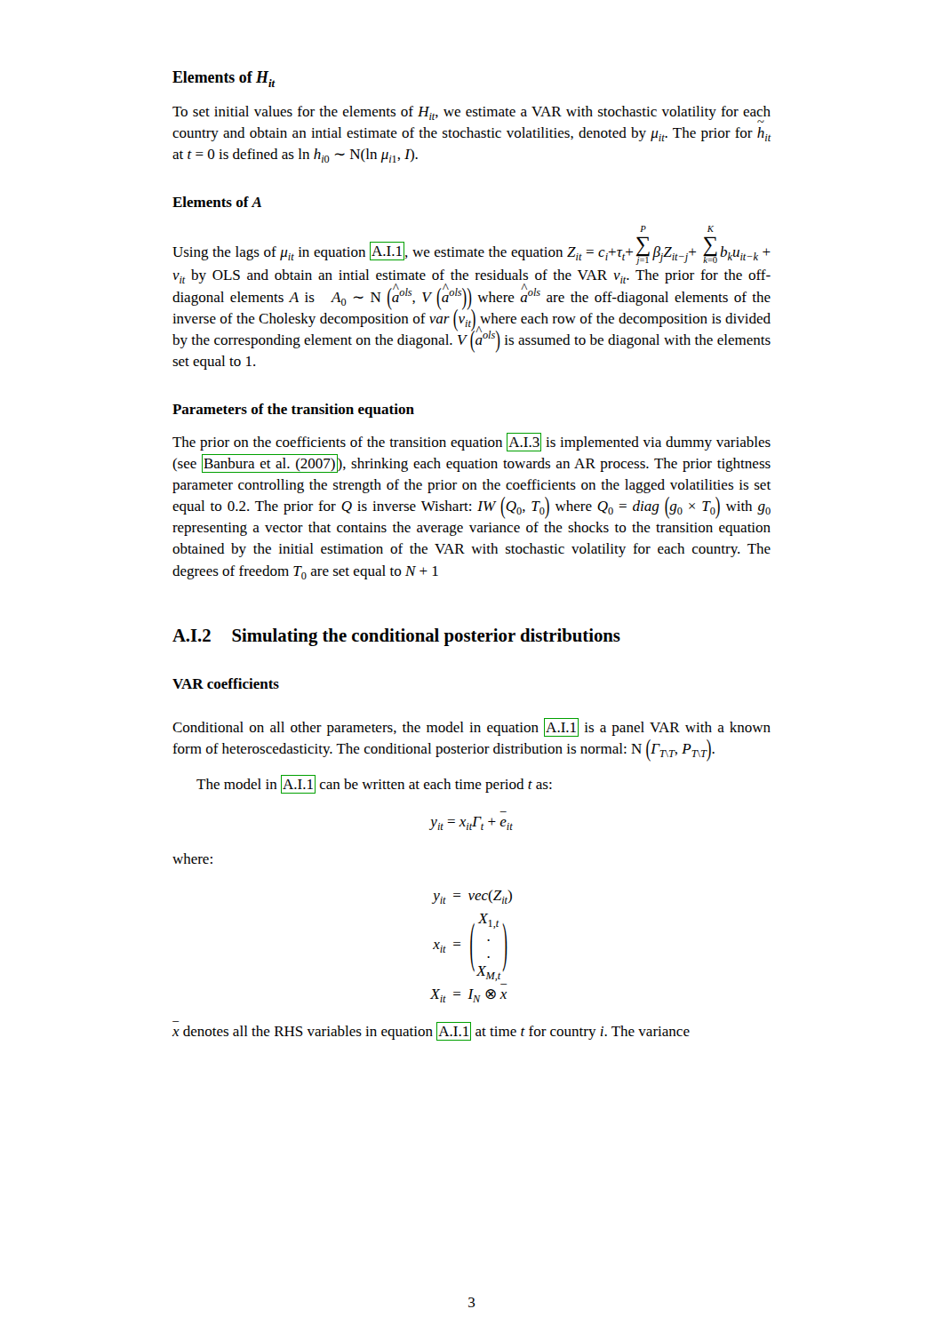Elements of Hit
To set initial values for the elements of Hit, we estimate a VAR with stochastic volatility for each country and obtain an intial estimate of the stochastic volatilities, denoted by μit. The prior for hit at t = 0 is defined as ln hi0 ∼ N(ln μi1, I).
Elements of A
Using the lags of μit in equation A.I.1, we estimate the equation Zit = ci+τt+P∑j=1 βjZit−j+ K∑k=0 bkuit−k + vit by OLS and obtain an intial estimate of the residuals of the VAR vit. The prior for the off-diagonal elements A is A0 ∼ N (aols, V (aols)) where aols are the off-diagonal elements of the inverse of the Cholesky decomposition of var (vit) where each row of the decomposition is divided by the corresponding element on the diagonal. V (aols) is assumed to be diagonal with the elements set equal to 1.
Parameters of the transition equation
The prior on the coefficients of the transition equation A.I.3 is implemented via dummy variables (see Banbura et al. (2007)), shrinking each equation towards an AR process. The prior tightness parameter controlling the strength of the prior on the coefficients on the lagged volatilities is set equal to 0.2. The prior for Q is inverse Wishart: IW (Q0, T0) where Q0 = diag (g0 × T0) with g0 representing a vector that contains the average variance of the shocks to the transition equation obtained by the initial estimation of the VAR with stochastic volatility for each country. The degrees of freedom T0 are set equal to N + 1
A.I.2 Simulating the conditional posterior distributions
VAR coefficients
Conditional on all other parameters, the model in equation A.I.1 is a panel VAR with a known form of heteroscedasticity. The conditional posterior distribution is normal: N (ΓT\T, PT\T).
The model in A.I.1 can be written at each time period t as:
yit = xitΓt + eit
where:
yit = vec(Zit) xit = ( X1,t . . XM,t ) Xit = IN ⊗ x
x denotes all the RHS variables in equation A.I.1 at time t for country i. The variance
3